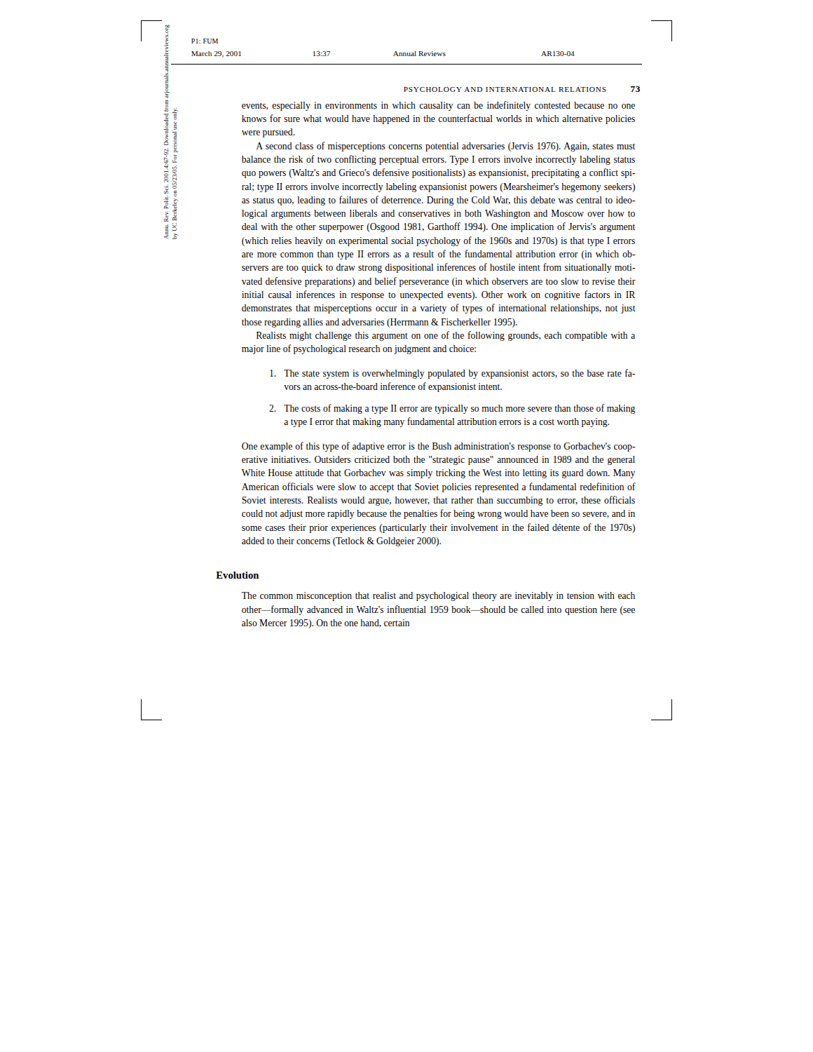P1: FUM
March 29, 2001 13:37 Annual Reviews AR130-04
Annu. Rev. Polit. Sci. 2001.4:67-92. Downloaded from arjournals.annualreviews.org
by UC Berkeley on 05/23/05. For personal use only.
Psychology and International Relations 73
events, especially in environments in which causality can be indefinitely contested because no one knows for sure what would have happened in the counterfactual worlds in which alternative policies were pursued.
A second class of misperceptions concerns potential adversaries (Jervis 1976). Again, states must balance the risk of two conflicting perceptual errors. Type I errors involve incorrectly labeling status quo powers (Waltz's and Grieco's defensive positionalists) as expansionist, precipitating a conflict spiral; type II errors involve incorrectly labeling expansionist powers (Mearsheimer's hegemony seekers) as status quo, leading to failures of deterrence. During the Cold War, this debate was central to ideological arguments between liberals and conservatives in both Washington and Moscow over how to deal with the other superpower (Osgood 1981, Garthoff 1994). One implication of Jervis's argument (which relies heavily on experimental social psychology of the 1960s and 1970s) is that type I errors are more common than type II errors as a result of the fundamental attribution error (in which observers are too quick to draw strong dispositional inferences of hostile intent from situationally motivated defensive preparations) and belief perseverance (in which observers are too slow to revise their initial causal inferences in response to unexpected events). Other work on cognitive factors in IR demonstrates that misperceptions occur in a variety of types of international relationships, not just those regarding allies and adversaries (Herrmann & Fischerkeller 1995).
Realists might challenge this argument on one of the following grounds, each compatible with a major line of psychological research on judgment and choice:
The state system is overwhelmingly populated by expansionist actors, so the base rate favors an across-the-board inference of expansionist intent.
The costs of making a type II error are typically so much more severe than those of making a type I error that making many fundamental attribution errors is a cost worth paying.
One example of this type of adaptive error is the Bush administration's response to Gorbachev's cooperative initiatives. Outsiders criticized both the "strategic pause" announced in 1989 and the general White House attitude that Gorbachev was simply tricking the West into letting its guard down. Many American officials were slow to accept that Soviet policies represented a fundamental redefinition of Soviet interests. Realists would argue, however, that rather than succumbing to error, these officials could not adjust more rapidly because the penalties for being wrong would have been so severe, and in some cases their prior experiences (particularly their involvement in the failed détente of the 1970s) added to their concerns (Tetlock & Goldgeier 2000).
Evolution
The common misconception that realist and psychological theory are inevitably in tension with each other—formally advanced in Waltz's influential 1959 book—should be called into question here (see also Mercer 1995). On the one hand, certain